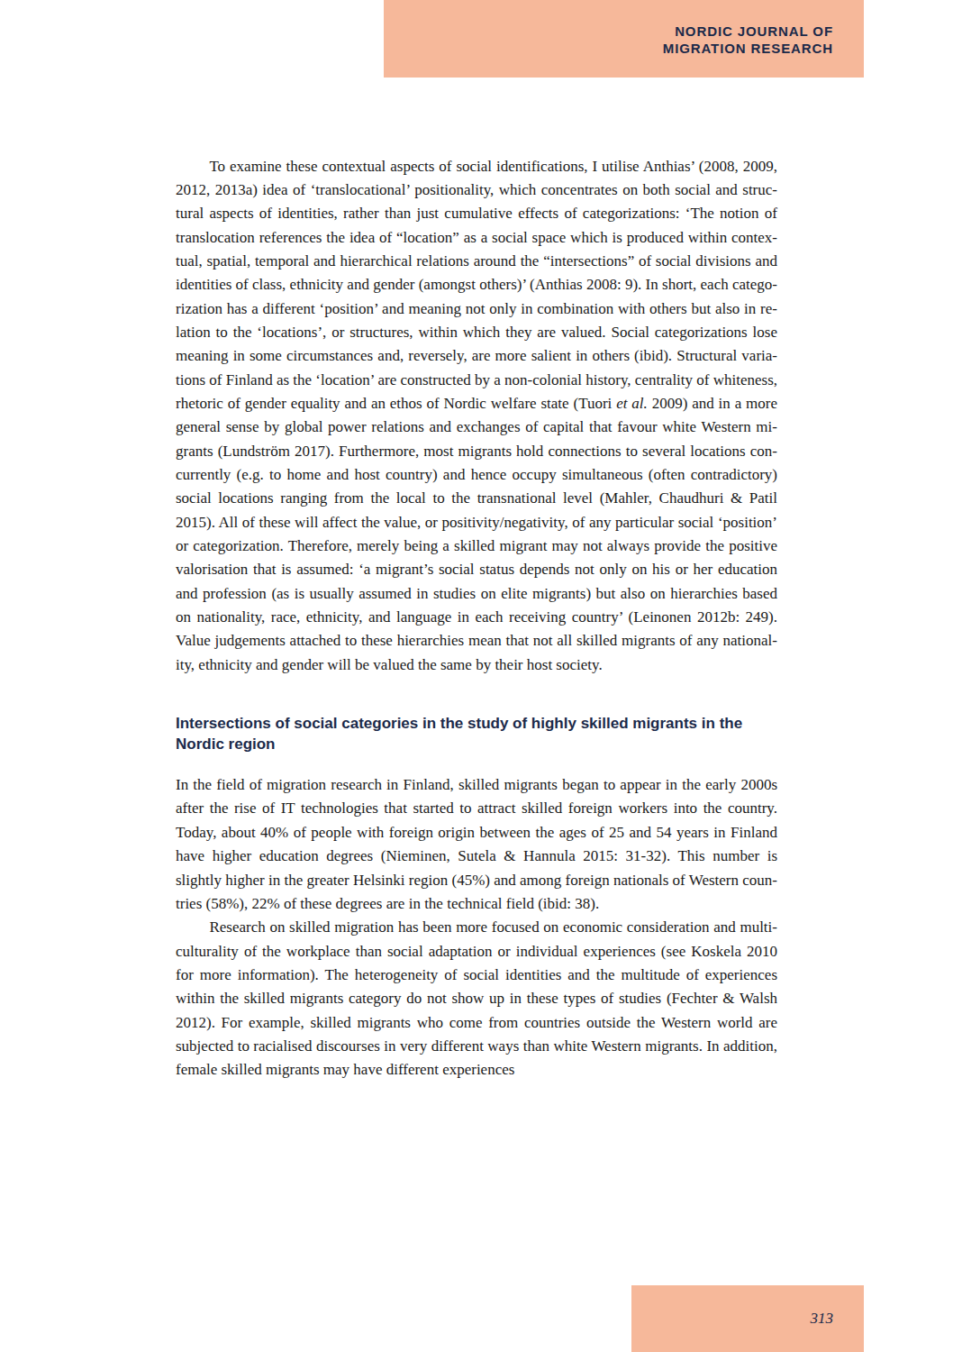Nordic Journal of
Migration Research
To examine these contextual aspects of social identifications, I utilise Anthias’ (2008, 2009, 2012, 2013a) idea of ‘translocational’ positionality, which concentrates on both social and structural aspects of identities, rather than just cumulative effects of categorizations: ‘The notion of translocation references the idea of “location” as a social space which is produced within contextual, spatial, temporal and hierarchical relations around the “intersections” of social divisions and identities of class, ethnicity and gender (amongst others)’ (Anthias 2008: 9). In short, each categorization has a different ‘position’ and meaning not only in combination with others but also in relation to the ‘locations’, or structures, within which they are valued. Social categorizations lose meaning in some circumstances and, reversely, are more salient in others (ibid). Structural variations of Finland as the ‘location’ are constructed by a non-colonial history, centrality of whiteness, rhetoric of gender equality and an ethos of Nordic welfare state (Tuori et al. 2009) and in a more general sense by global power relations and exchanges of capital that favour white Western migrants (Lundström 2017). Furthermore, most migrants hold connections to several locations concurrently (e.g. to home and host country) and hence occupy simultaneous (often contradictory) social locations ranging from the local to the transnational level (Mahler, Chaudhuri & Patil 2015). All of these will affect the value, or positivity/negativity, of any particular social ‘position’ or categorization. Therefore, merely being a skilled migrant may not always provide the positive valorisation that is assumed: ‘a migrant’s social status depends not only on his or her education and profession (as is usually assumed in studies on elite migrants) but also on hierarchies based on nationality, race, ethnicity, and language in each receiving country’ (Leinonen 2012b: 249). Value judgements attached to these hierarchies mean that not all skilled migrants of any nationality, ethnicity and gender will be valued the same by their host society.
Intersections of social categories in the study of highly skilled migrants in the Nordic region
In the field of migration research in Finland, skilled migrants began to appear in the early 2000s after the rise of IT technologies that started to attract skilled foreign workers into the country. Today, about 40% of people with foreign origin between the ages of 25 and 54 years in Finland have higher education degrees (Nieminen, Sutela & Hannula 2015: 31-32). This number is slightly higher in the greater Helsinki region (45%) and among foreign nationals of Western countries (58%), 22% of these degrees are in the technical field (ibid: 38).
Research on skilled migration has been more focused on economic consideration and multiculturality of the workplace than social adaptation or individual experiences (see Koskela 2010 for more information). The heterogeneity of social identities and the multitude of experiences within the skilled migrants category do not show up in these types of studies (Fechter & Walsh 2012). For example, skilled migrants who come from countries outside the Western world are subjected to racialised discourses in very different ways than white Western migrants. In addition, female skilled migrants may have different experiences
313